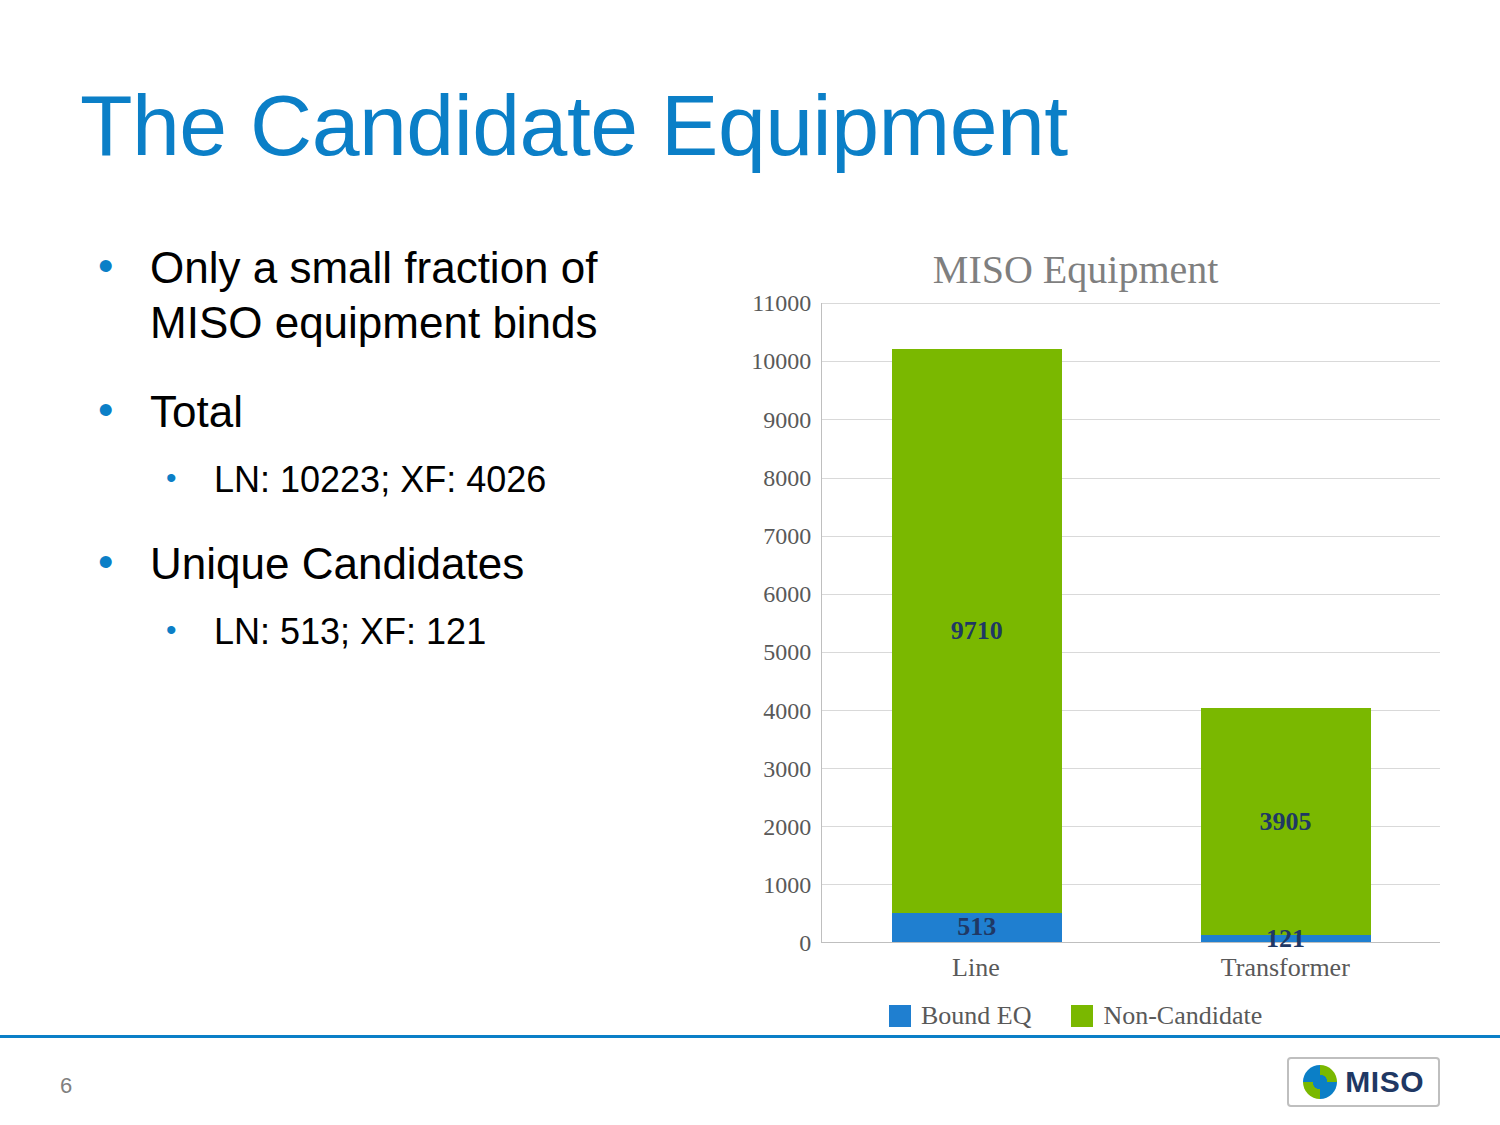The Candidate Equipment
Only a small fraction of MISO equipment binds
Total
LN: 10223; XF: 4026
Unique Candidates
LN: 513; XF: 121
MISO Equipment
11000
10000
9000
8000
7000
6000
5000
4000
3000
2000
1000
0
9710
513
3905
121
Line Transformer
Bound EQ
Non-Candidate
6
MISO